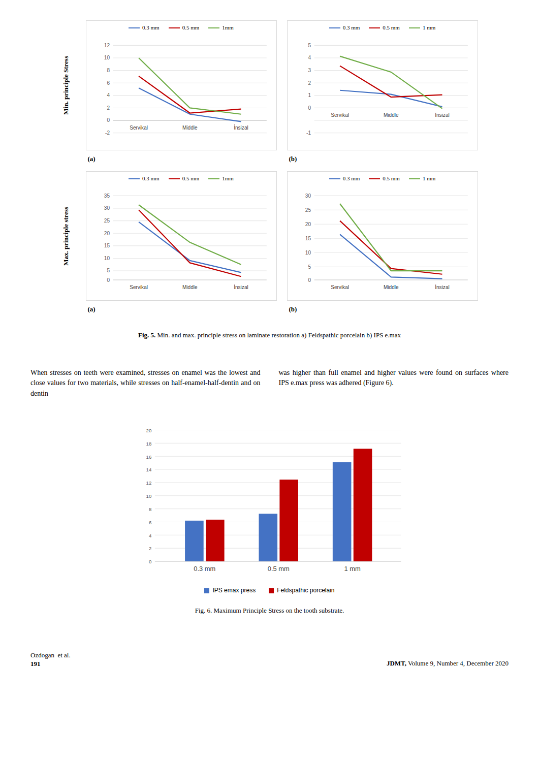Min. principle Stress
0.3 mm 0.5 mm 1mm
12 10 8 6 4 2 0 -2 Servikal Middle İnsizal
0.3 mm 0.5 mm 1 mm
5 4 3 2 1 0 -1 Servikal Middle İnsizal
(a)
(b)
Max. principle stress
0.3 mm 0.5 mm 1mm
35 30 25 20 15 10 5 0 Servikal Middle İnsizal
0.3 mm 0.5 mm 1 mm
30 25 20 15 10 5 0 Servikal Middle İnsizal
(a)
(b)
Fig. 5. Min. and max. principle stress on laminate restoration a) Feldspathic porcelain b) IPS e.max
When stresses on teeth were examined, stresses on enamel was the lowest and close values for two materials, while stresses on half-enamel-half-dentin and on dentin
was higher than full enamel and higher values were found on surfaces where IPS e.max press was adhered (Figure 6).
20 18 16 14 12 10 8 6 4 2 0 0.3 mm 0.5 mm 1 mm
IPS emax press Feldspathic porcelain
Fig. 6. Maximum Principle Stress on the tooth substrate.
Ozdogan et al.
191
JDMT, Volume 9, Number 4, December 2020